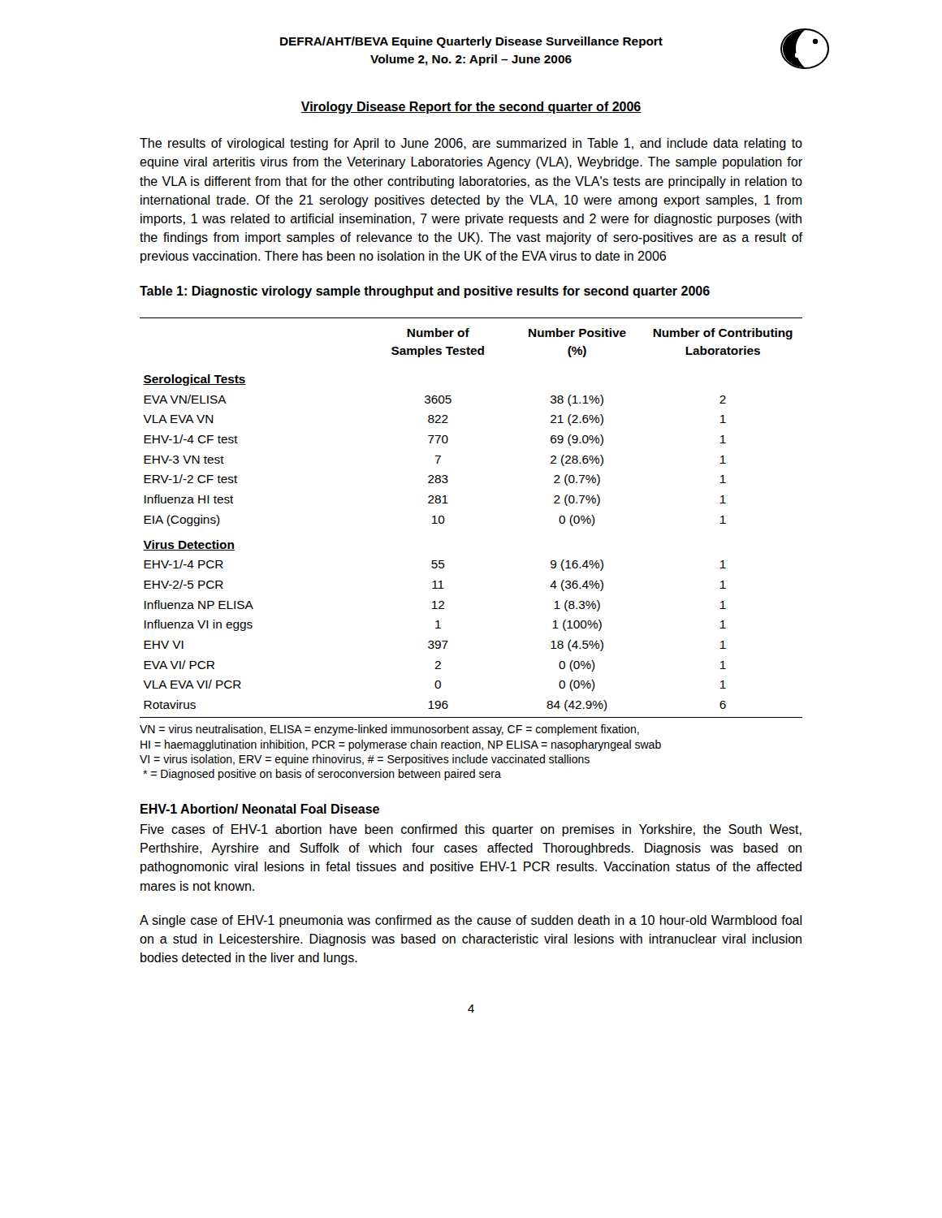DEFRA/AHT/BEVA Equine Quarterly Disease Surveillance Report
Volume 2, No. 2: April – June 2006
Virology Disease Report for the second quarter of 2006
The results of virological testing for April to June 2006, are summarized in Table 1, and include data relating to equine viral arteritis virus from the Veterinary Laboratories Agency (VLA), Weybridge. The sample population for the VLA is different from that for the other contributing laboratories, as the VLA's tests are principally in relation to international trade. Of the 21 serology positives detected by the VLA, 10 were among export samples, 1 from imports, 1 was related to artificial insemination, 7 were private requests and 2 were for diagnostic purposes (with the findings from import samples of relevance to the UK). The vast majority of sero-positives are as a result of previous vaccination. There has been no isolation in the UK of the EVA virus to date in 2006
Table 1: Diagnostic virology sample throughput and positive results for second quarter 2006
| | Number of Samples Tested | Number Positive (%) | Number of Contributing Laboratories |
| --- | --- | --- | --- |
| Serological Tests |
| EVA VN/ELISA | 3605 | 38 (1.1%) | 2 |
| VLA EVA VN | 822 | 21 (2.6%) | 1 |
| EHV-1/-4 CF test | 770 | 69 (9.0%) | 1 |
| EHV-3 VN test | 7 | 2 (28.6%) | 1 |
| ERV-1/-2 CF test | 283 | 2 (0.7%) | 1 |
| Influenza HI test | 281 | 2 (0.7%) | 1 |
| EIA (Coggins) | 10 | 0 (0%) | 1 |
| Virus Detection |
| EHV-1/-4 PCR | 55 | 9 (16.4%) | 1 |
| EHV-2/-5 PCR | 11 | 4 (36.4%) | 1 |
| Influenza NP ELISA | 12 | 1 (8.3%) | 1 |
| Influenza VI in eggs | 1 | 1 (100%) | 1 |
| EHV VI | 397 | 18 (4.5%) | 1 |
| EVA VI/ PCR | 2 | 0 (0%) | 1 |
| VLA EVA VI/ PCR | 0 | 0 (0%) | 1 |
| Rotavirus | 196 | 84 (42.9%) | 6 |
VN = virus neutralisation, ELISA = enzyme-linked immunosorbent assay, CF = complement fixation,
HI = haemagglutination inhibition, PCR = polymerase chain reaction, NP ELISA = nasopharyngeal swab
VI = virus isolation, ERV = equine rhinovirus, # = Serpositives include vaccinated stallions
* = Diagnosed positive on basis of seroconversion between paired sera
EHV-1 Abortion/ Neonatal Foal Disease
Five cases of EHV-1 abortion have been confirmed this quarter on premises in Yorkshire, the South West, Perthshire, Ayrshire and Suffolk of which four cases affected Thoroughbreds. Diagnosis was based on pathognomonic viral lesions in fetal tissues and positive EHV-1 PCR results. Vaccination status of the affected mares is not known.
A single case of EHV-1 pneumonia was confirmed as the cause of sudden death in a 10 hour-old Warmblood foal on a stud in Leicestershire. Diagnosis was based on characteristic viral lesions with intranuclear viral inclusion bodies detected in the liver and lungs.
4